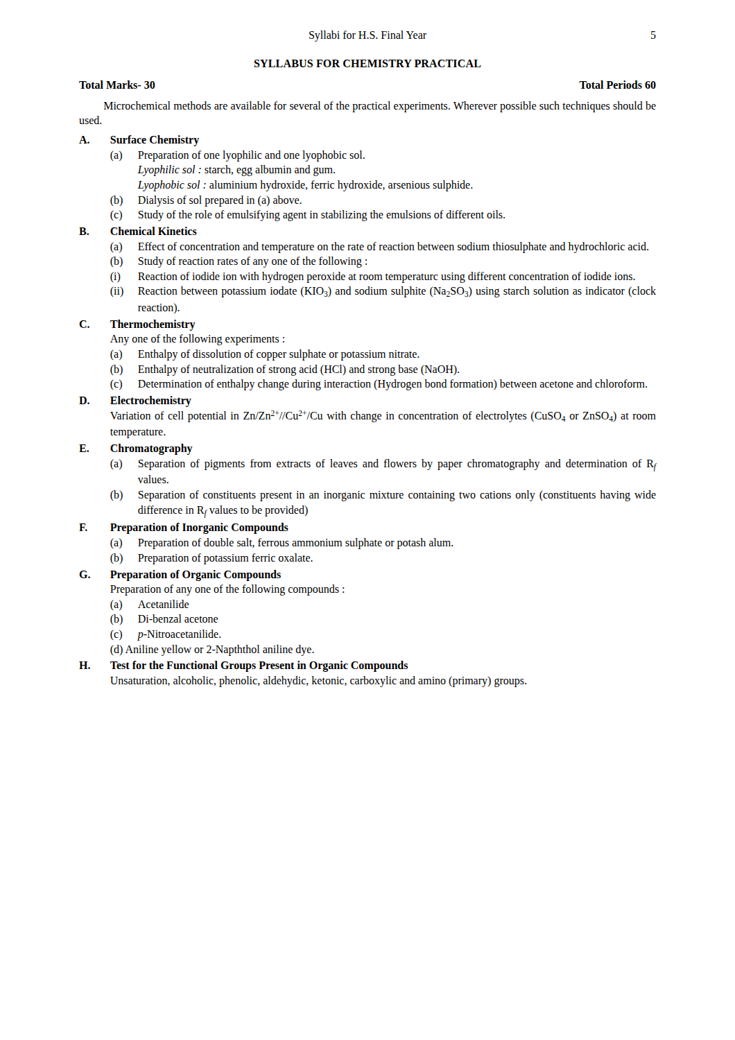Syllabi for H.S. Final Year 5
Syllabus for Chemistry Practical
Total Marks- 30 Total Periods 60
Microchemical methods are available for several of the practical experiments. Wherever possible such techniques should be used.
A.
Surface Chemistry
(a) Preparation of one lyophilic and one lyophobic sol.
Lyophilic sol : starch, egg albumin and gum.
Lyophobic sol : aluminium hydroxide, ferric hydroxide, arsenious sulphide.
(b) Dialysis of sol prepared in (a) above.
(c) Study of the role of emulsifying agent in stabilizing the emulsions of different oils.
B.
Chemical Kinetics
(a) Effect of concentration and temperature on the rate of reaction between sodium thiosulphate and hydrochloric acid.
(b) Study of reaction rates of any one of the following :
(i) Reaction of iodide ion with hydrogen peroxide at room temperaturc using different concentration of iodide ions.
(ii) Reaction between potassium iodate (KIO3) and sodium sulphite (Na2SO3) using starch solution as indicator (clock reaction).
C.
Thermochemistry
Any one of the following experiments :
(a) Enthalpy of dissolution of copper sulphate or potassium nitrate.
(b) Enthalpy of neutralization of strong acid (HCl) and strong base (NaOH).
(c) Determination of enthalpy change during interaction (Hydrogen bond formation) between acetone and chloroform.
D.
Electrochemistry
Variation of cell potential in Zn/Zn2+//Cu2+/Cu with change in concentration of electrolytes (CuSO4 or ZnSO4) at room temperature.
E.
Chromatography
(a) Separation of pigments from extracts of leaves and flowers by paper chromatography and determination of Rf values.
(b) Separation of constituents present in an inorganic mixture containing two cations only (constituents having wide difference in Rf values to be provided)
F.
Preparation of Inorganic Compounds
(a) Preparation of double salt, ferrous ammonium sulphate or potash alum.
(b) Preparation of potassium ferric oxalate.
G.
Preparation of Organic Compounds
Preparation of any one of the following compounds :
(a) Acetanilide
(b) Di-benzal acetone
(c) p-Nitroacetanilide.
(d) Aniline yellow or 2-Napththol aniline dye.
H.
Test for the Functional Groups Present in Organic Compounds
Unsaturation, alcoholic, phenolic, aldehydic, ketonic, carboxylic and amino (primary) groups.